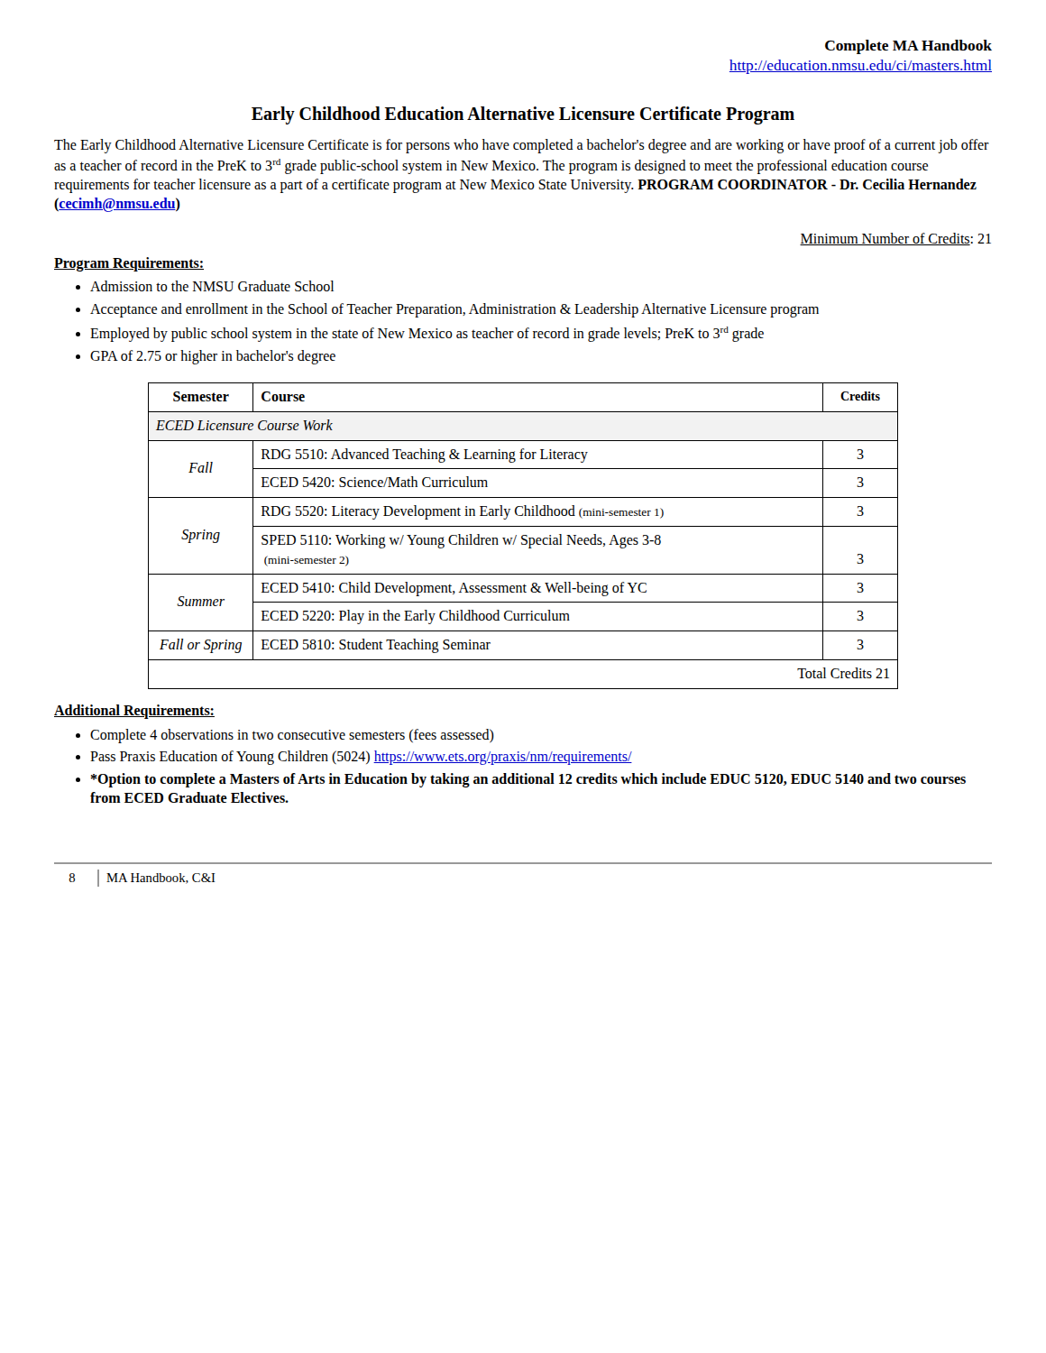Complete MA Handbook
http://education.nmsu.edu/ci/masters.html
Early Childhood Education Alternative Licensure Certificate Program
The Early Childhood Alternative Licensure Certificate is for persons who have completed a bachelor's degree and are working or have proof of a current job offer as a teacher of record in the PreK to 3rd grade public-school system in New Mexico. The program is designed to meet the professional education course requirements for teacher licensure as a part of a certificate program at New Mexico State University. PROGRAM COORDINATOR - Dr. Cecilia Hernandez (cecimh@nmsu.edu)
Minimum Number of Credits: 21
Program Requirements:
Admission to the NMSU Graduate School
Acceptance and enrollment in the School of Teacher Preparation, Administration & Leadership Alternative Licensure program
Employed by public school system in the state of New Mexico as teacher of record in grade levels; PreK to 3rd grade
GPA of 2.75 or higher in bachelor's degree
| Semester | Course | Credits |
| --- | --- | --- |
| ECED Licensure Course Work |
| Fall | RDG 5510: Advanced Teaching & Learning for Literacy | 3 |
| ECED 5420: Science/Math Curriculum | 3 |
| Spring | RDG 5520: Literacy Development in Early Childhood (mini-semester 1) | 3 |
| SPED 5110: Working w/ Young Children w/ Special Needs, Ages 3-8 (mini-semester 2) | 3 |
| Summer | ECED 5410: Child Development, Assessment & Well-being of YC | 3 |
| ECED 5220: Play in the Early Childhood Curriculum | 3 |
| Fall or Spring | ECED 5810: Student Teaching Seminar | 3 |
| Total Credits 21 |
Additional Requirements:
Complete 4 observations in two consecutive semesters (fees assessed)
Pass Praxis Education of Young Children (5024) https://www.ets.org/praxis/nm/requirements/
*Option to complete a Masters of Arts in Education by taking an additional 12 credits which include EDUC 5120, EDUC 5140 and two courses from ECED Graduate Electives.
8 MA Handbook, C&I